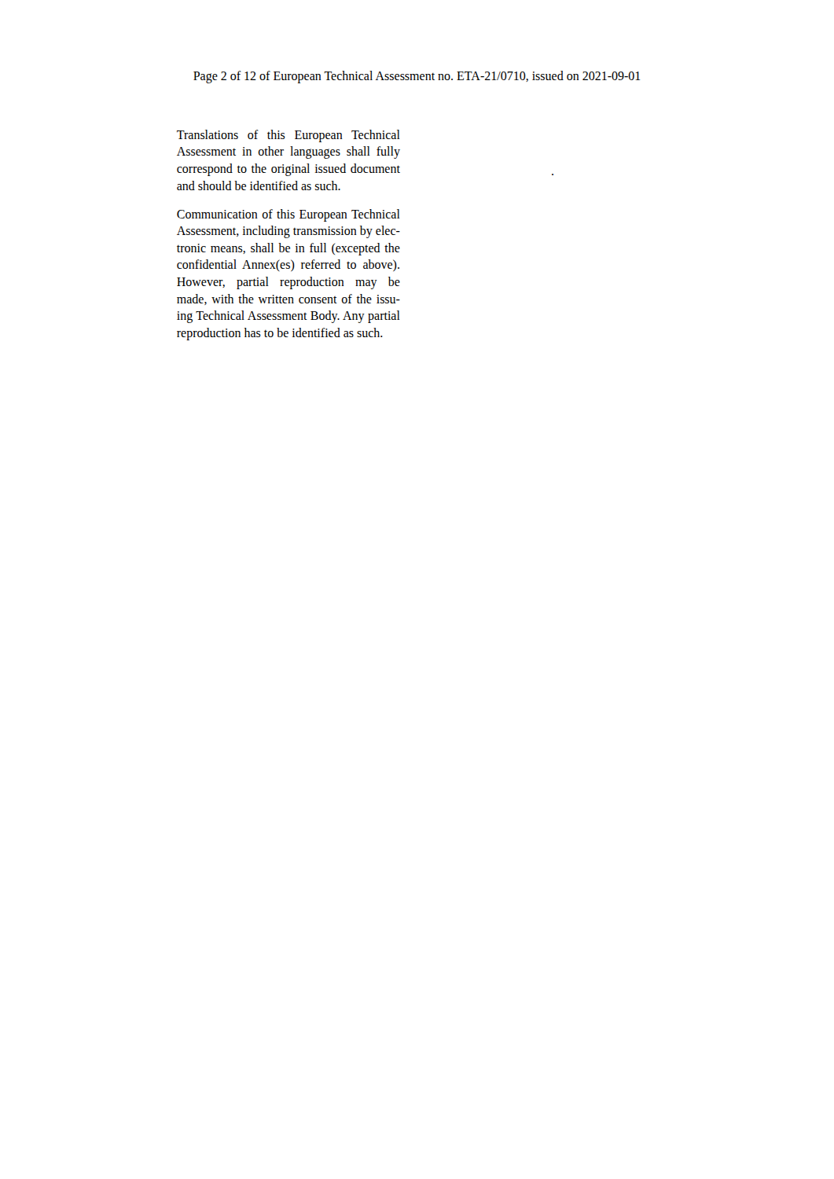Page 2 of 12 of European Technical Assessment no. ETA-21/0710, issued on 2021-09-01
Translations of this European Technical Assessment in other languages shall fully correspond to the original issued document and should be identified as such.
Communication of this European Technical Assessment, including transmission by electronic means, shall be in full (excepted the confidential Annex(es) referred to above). However, partial reproduction may be made, with the written consent of the issuing Technical Assessment Body. Any partial reproduction has to be identified as such.
.